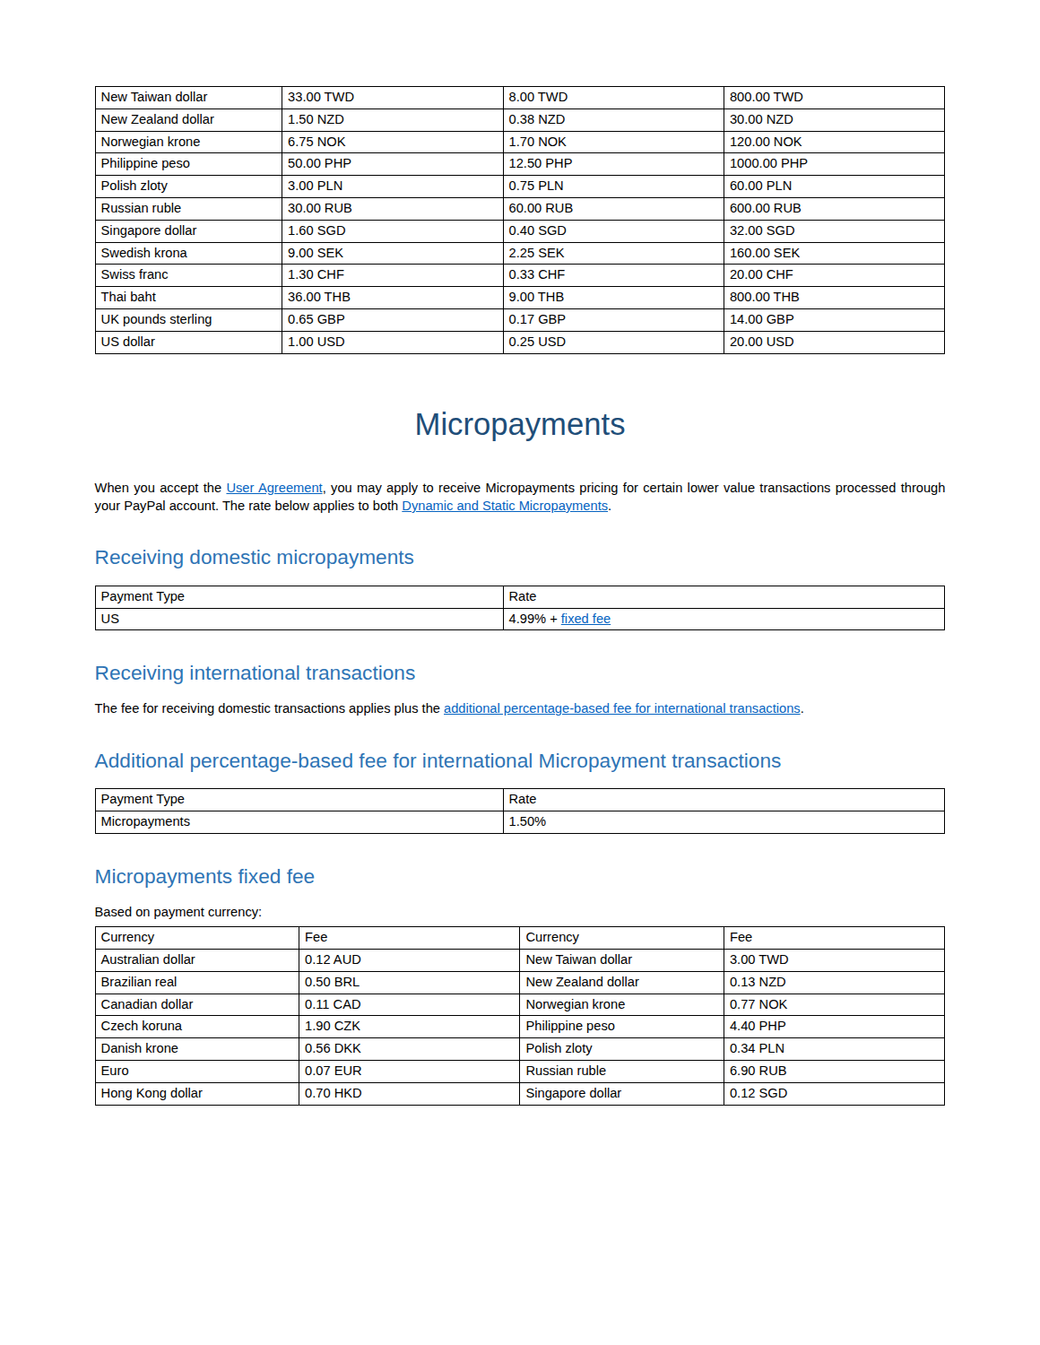| New Taiwan dollar | 33.00 TWD | 8.00 TWD | 800.00 TWD |
| New Zealand dollar | 1.50 NZD | 0.38 NZD | 30.00 NZD |
| Norwegian krone | 6.75 NOK | 1.70 NOK | 120.00 NOK |
| Philippine peso | 50.00 PHP | 12.50 PHP | 1000.00 PHP |
| Polish zloty | 3.00 PLN | 0.75 PLN | 60.00 PLN |
| Russian ruble | 30.00 RUB | 60.00 RUB | 600.00 RUB |
| Singapore dollar | 1.60 SGD | 0.40 SGD | 32.00 SGD |
| Swedish krona | 9.00 SEK | 2.25 SEK | 160.00 SEK |
| Swiss franc | 1.30 CHF | 0.33 CHF | 20.00 CHF |
| Thai baht | 36.00 THB | 9.00 THB | 800.00 THB |
| UK pounds sterling | 0.65 GBP | 0.17 GBP | 14.00 GBP |
| US dollar | 1.00 USD | 0.25 USD | 20.00 USD |
Micropayments
When you accept the User Agreement, you may apply to receive Micropayments pricing for certain lower value transactions processed through your PayPal account. The rate below applies to both Dynamic and Static Micropayments.
Receiving domestic micropayments
| Payment Type | Rate |
| US | 4.99% + fixed fee |
Receiving international transactions
The fee for receiving domestic transactions applies plus the additional percentage-based fee for international transactions.
Additional percentage-based fee for international Micropayment transactions
| Payment Type | Rate |
| Micropayments | 1.50% |
Micropayments fixed fee
Based on payment currency:
| Currency | Fee | Currency | Fee |
| Australian dollar | 0.12 AUD | New Taiwan dollar | 3.00 TWD |
| Brazilian real | 0.50 BRL | New Zealand dollar | 0.13 NZD |
| Canadian dollar | 0.11 CAD | Norwegian krone | 0.77 NOK |
| Czech koruna | 1.90 CZK | Philippine peso | 4.40 PHP |
| Danish krone | 0.56 DKK | Polish zloty | 0.34 PLN |
| Euro | 0.07 EUR | Russian ruble | 6.90 RUB |
| Hong Kong dollar | 0.70 HKD | Singapore dollar | 0.12 SGD |